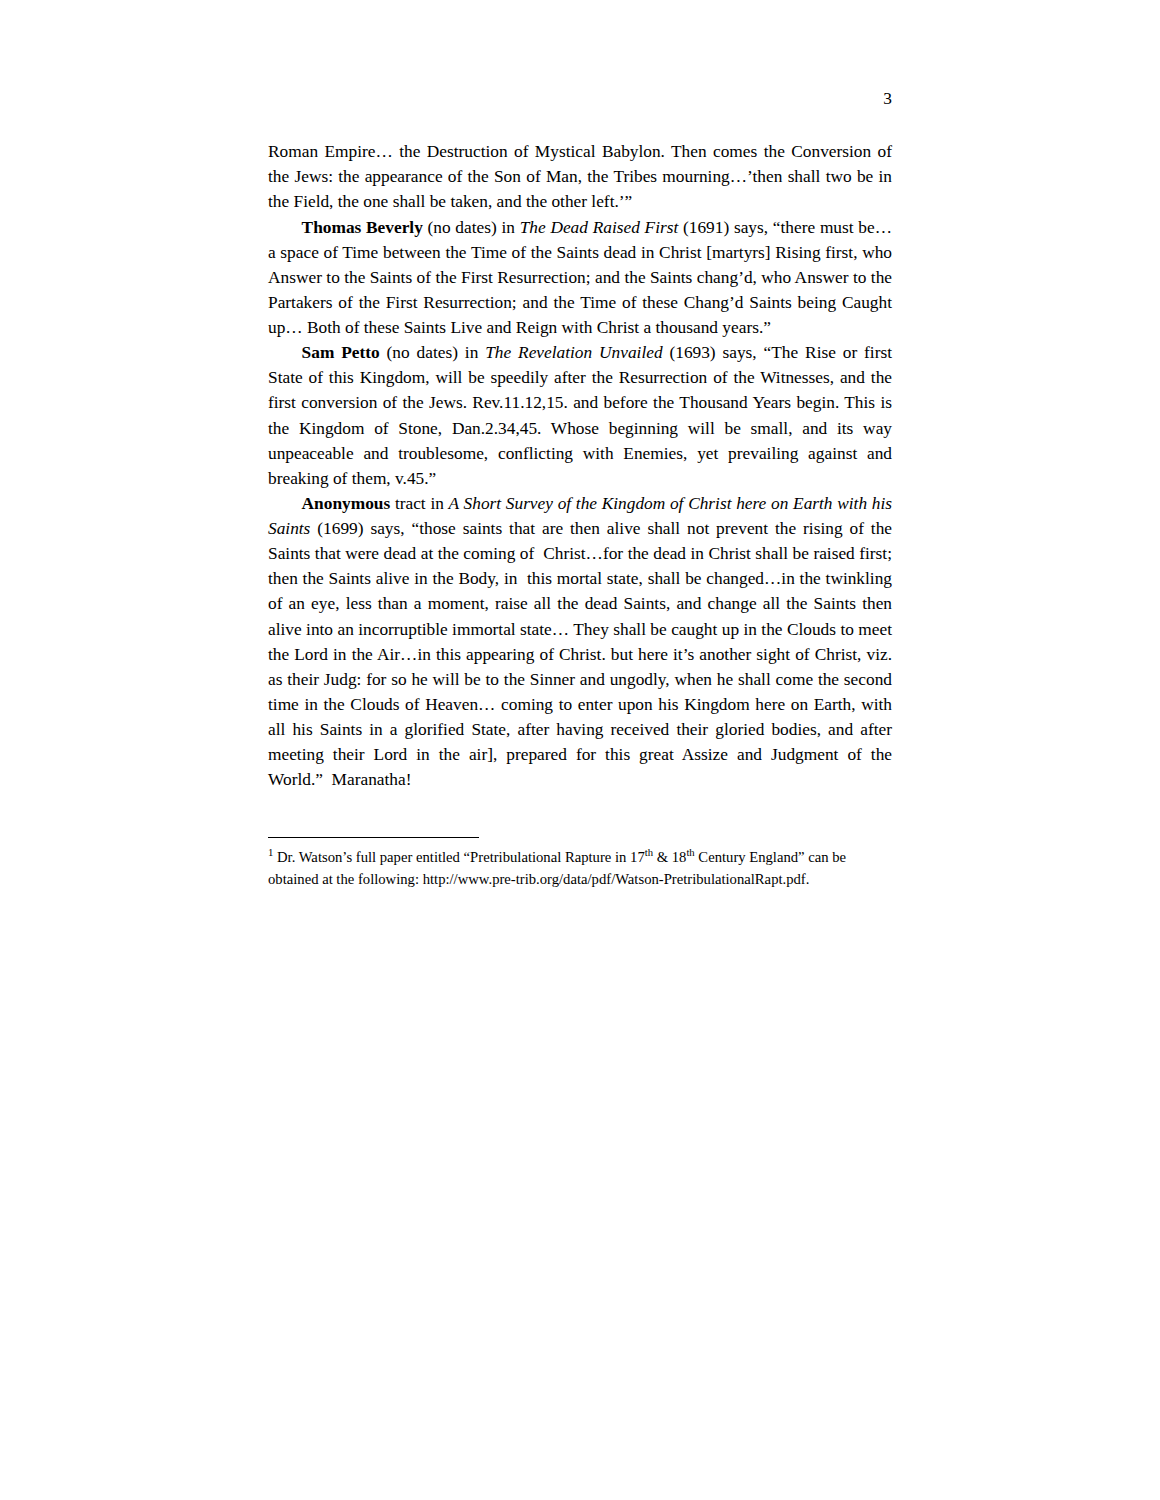3
Roman Empire… the Destruction of Mystical Babylon. Then comes the Conversion of the Jews: the appearance of the Son of Man, the Tribes mourning…’then shall two be in the Field, the one shall be taken, and the other left.’”
Thomas Beverly (no dates) in The Dead Raised First (1691) says, “there must be…a space of Time between the Time of the Saints dead in Christ [martyrs] Rising first, who Answer to the Saints of the First Resurrection; and the Saints chang’d, who Answer to the Partakers of the First Resurrection; and the Time of these Chang’d Saints being Caught up… Both of these Saints Live and Reign with Christ a thousand years.”
Sam Petto (no dates) in The Revelation Unvailed (1693) says, “The Rise or first State of this Kingdom, will be speedily after the Resurrection of the Witnesses, and the first conversion of the Jews. Rev.11.12,15. and before the Thousand Years begin. This is the Kingdom of Stone, Dan.2.34,45. Whose beginning will be small, and its way unpeaceable and troublesome, conflicting with Enemies, yet prevailing against and breaking of them, v.45.”
Anonymous tract in A Short Survey of the Kingdom of Christ here on Earth with his Saints (1699) says, “those saints that are then alive shall not prevent the rising of the Saints that were dead at the coming of Christ…for the dead in Christ shall be raised first; then the Saints alive in the Body, in this mortal state, shall be changed…in the twinkling of an eye, less than a moment, raise all the dead Saints, and change all the Saints then alive into an incorruptible immortal state… They shall be caught up in the Clouds to meet the Lord in the Air…in this appearing of Christ. but here it’s another sight of Christ, viz. as their Judg: for so he will be to the Sinner and ungodly, when he shall come the second time in the Clouds of Heaven… coming to enter upon his Kingdom here on Earth, with all his Saints in a glorified State, after having received their gloried bodies, and after meeting their Lord in the air], prepared for this great Assize and Judgment of the World.” Maranatha!
1 Dr. Watson’s full paper entitled “Pretribulational Rapture in 17th & 18th Century England” can be obtained at the following: http://www.pre-trib.org/data/pdf/Watson-PretribulationalRapt.pdf.